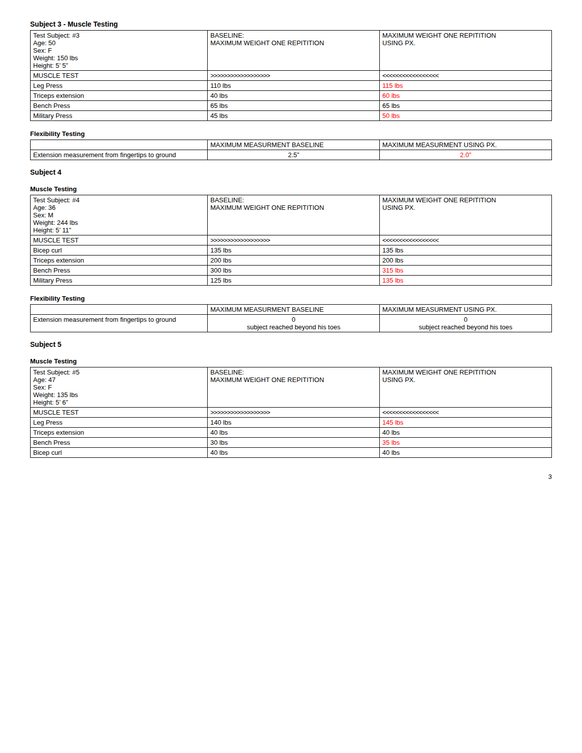Subject 3 - Muscle Testing
| Test Subject: #3 Age: 50 Sex: F Weight: 150 lbs Height: 5’ 5” | BASELINE: MAXIMUM WEIGHT ONE REPITITION | MAXIMUM WEIGHT ONE REPITITION USING PX. |
| MUSCLE TEST | >>>>>>>>>>>>>>>>>> | <<<<<<<<<<<<<<<<< |
| Leg Press | 110 lbs | 115 lbs |
| Triceps extension | 40 lbs | 60 lbs |
| Bench Press | 65 lbs | 65 lbs |
| Military Press | 45 lbs | 50 lbs |
Flexibility Testing
| | MAXIMUM MEASURMENT BASELINE | MAXIMUM MEASURMENT USING PX. |
| Extension measurement from fingertips to ground | 2.5” | 2.0” |
Subject 4
Muscle Testing
| Test Subject: #4 Age: 36 Sex: M Weight: 244 lbs Height: 5’ 11” | BASELINE: MAXIMUM WEIGHT ONE REPITITION | MAXIMUM WEIGHT ONE REPITITION USING PX. |
| MUSCLE TEST | >>>>>>>>>>>>>>>>>> | <<<<<<<<<<<<<<<<< |
| Bicep curl | 135 lbs | 135 lbs |
| Triceps extension | 200 lbs | 200 lbs |
| Bench Press | 300 lbs | 315 lbs |
| Military Press | 125 lbs | 135 lbs |
Flexibility Testing
| | MAXIMUM MEASURMENT BASELINE | MAXIMUM MEASURMENT USING PX. |
| Extension measurement from fingertips to ground | 0 subject reached beyond his toes | 0 subject reached beyond his toes |
Subject 5
Muscle Testing
| Test Subject: #5 Age: 47 Sex: F Weight: 135 lbs Height: 5’ 6” | BASELINE: MAXIMUM WEIGHT ONE REPITITION | MAXIMUM WEIGHT ONE REPITITION USING PX. |
| MUSCLE TEST | >>>>>>>>>>>>>>>>>> | <<<<<<<<<<<<<<<<< |
| Leg Press | 140 lbs | 145 lbs |
| Triceps extension | 40 lbs | 40 lbs |
| Bench Press | 30 lbs | 35 lbs |
| Bicep curl | 40 lbs | 40 lbs |
3